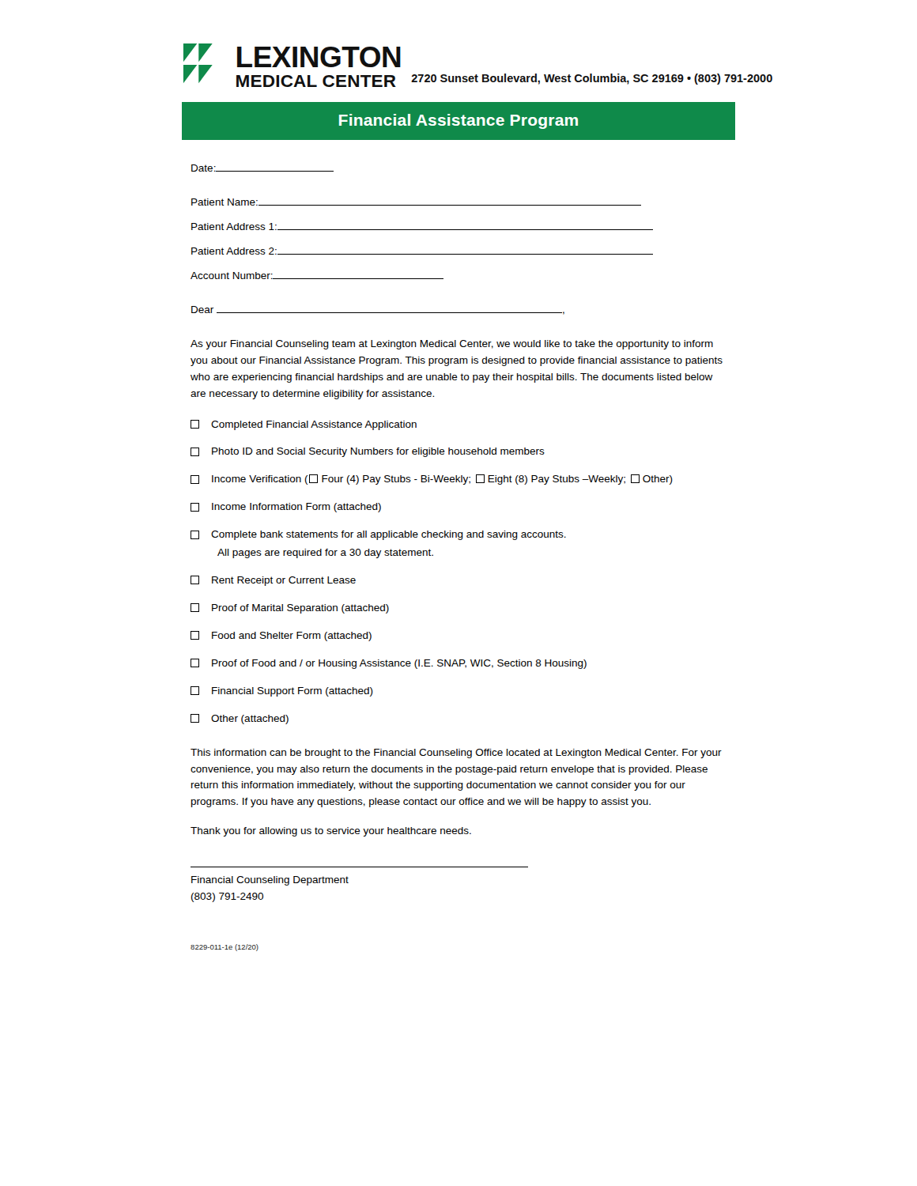LEXINGTON MEDICAL CENTER
2720 Sunset Boulevard, West Columbia, SC 29169 • (803) 791-2000
Financial Assistance Program
Date:
Patient Name:
Patient Address 1:
Patient Address 2:
Account Number:
Dear ,
As your Financial Counseling team at Lexington Medical Center, we would like to take the opportunity to inform you about our Financial Assistance Program. This program is designed to provide financial assistance to patients who are experiencing financial hardships and are unable to pay their hospital bills. The documents listed below are necessary to determine eligibility for assistance.
Completed Financial Assistance Application
Photo ID and Social Security Numbers for eligible household members
Income Verification ( Four (4) Pay Stubs - Bi-Weekly; Eight (8) Pay Stubs –Weekly; Other)
Income Information Form (attached)
Complete bank statements for all applicable checking and saving accounts. All pages are required for a 30 day statement.
Rent Receipt or Current Lease
Proof of Marital Separation (attached)
Food and Shelter Form (attached)
Proof of Food and / or Housing Assistance (I.E. SNAP, WIC, Section 8 Housing)
Financial Support Form (attached)
Other (attached)
This information can be brought to the Financial Counseling Office located at Lexington Medical Center. For your convenience, you may also return the documents in the postage-paid return envelope that is provided. Please return this information immediately, without the supporting documentation we cannot consider you for our programs. If you have any questions, please contact our office and we will be happy to assist you.
Thank you for allowing us to service your healthcare needs.
Financial Counseling Department
(803) 791-2490
8229-011-1e (12/20)